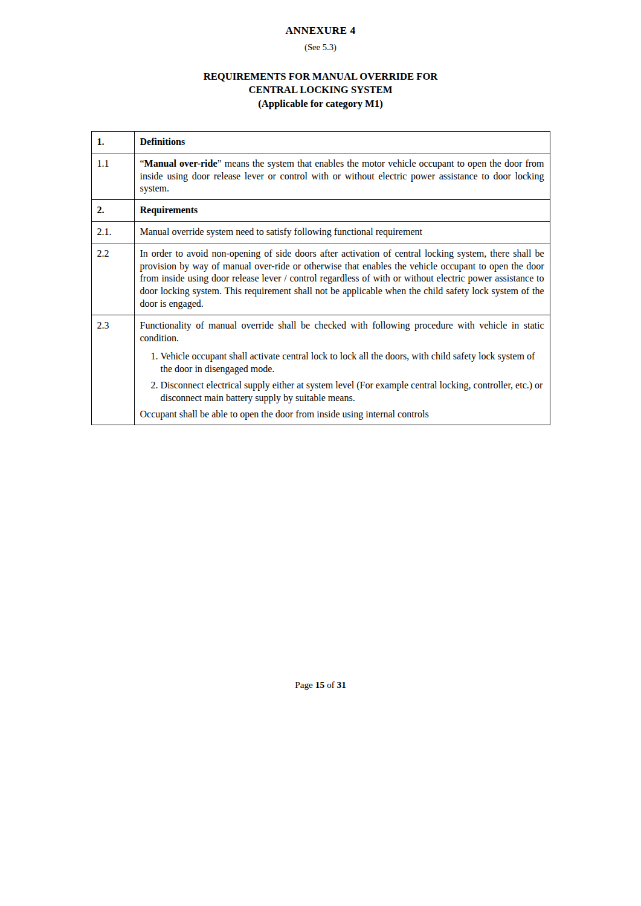ANNEXURE 4
(See 5.3)
REQUIREMENTS FOR MANUAL OVERRIDE FOR
CENTRAL LOCKING SYSTEM
(Applicable for category M1)
| 1. | Definitions |
| 1.1 | “ Manual over-ride ” means the system that enables the motor vehicle occupant to open the door from inside using door release lever or control with or without electric power assistance to door locking system. |
| 2. | Requirements |
| 2.1. | Manual override system need to satisfy following functional requirement |
| 2.2 | In order to avoid non-opening of side doors after activation of central locking system, there shall be provision by way of manual over-ride or otherwise that enables the vehicle occupant to open the door from inside using door release lever / control regardless of with or without electric power assistance to door locking system. This requirement shall not be applicable when the child safety lock system of the door is engaged. |
| 2.3 | Functionality of manual override shall be checked with following procedure with vehicle in static condition. Vehicle occupant shall activate central lock to lock all the doors, with child safety lock system of the door in disengaged mode. Disconnect electrical supply either at system level (For example central locking, controller, etc.) or disconnect main battery supply by suitable means. Occupant shall be able to open the door from inside using internal controls |
Page 15 of 31